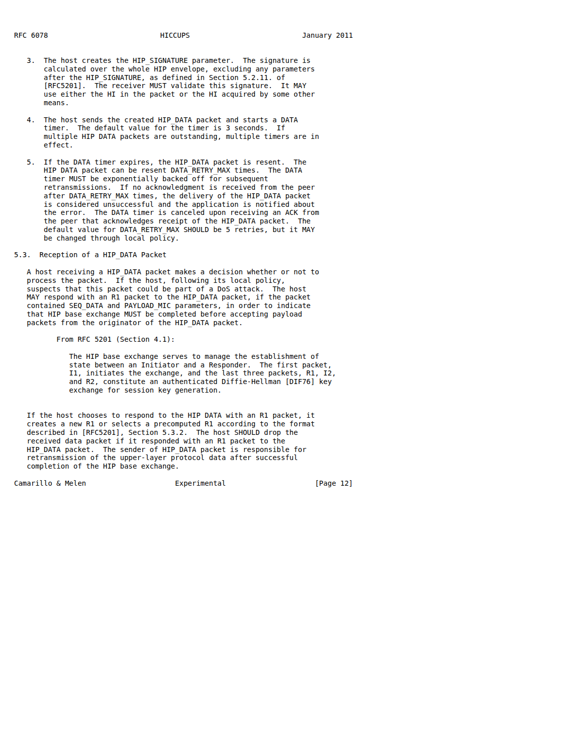RFC 6078 HICCUPS January 2011
3. The host creates the HIP_SIGNATURE parameter. The signature is calculated over the whole HIP envelope, excluding any parameters after the HIP_SIGNATURE, as defined in Section 5.2.11. of [RFC5201]. The receiver MUST validate this signature. It MAY use either the HI in the packet or the HI acquired by some other means. 4. The host sends the created HIP_DATA packet and starts a DATA timer. The default value for the timer is 3 seconds. If multiple HIP DATA packets are outstanding, multiple timers are in effect. 5. If the DATA timer expires, the HIP_DATA packet is resent. The HIP DATA packet can be resent DATA_RETRY_MAX times. The DATA timer MUST be exponentially backed off for subsequent retransmissions. If no acknowledgment is received from the peer after DATA_RETRY_MAX times, the delivery of the HIP_DATA packet is considered unsuccessful and the application is notified about the error. The DATA timer is canceled upon receiving an ACK from the peer that acknowledges receipt of the HIP_DATA packet. The default value for DATA_RETRY_MAX SHOULD be 5 retries, but it MAY be changed through local policy.
5.3. Reception of a HIP_DATA Packet
A host receiving a HIP_DATA packet makes a decision whether or not to process the packet. If the host, following its local policy, suspects that this packet could be part of a DoS attack. The host MAY respond with an R1 packet to the HIP_DATA packet, if the packet contained SEQ_DATA and PAYLOAD_MIC parameters, in order to indicate that HIP base exchange MUST be completed before accepting payload packets from the originator of the HIP_DATA packet.
From RFC 5201 (Section 4.1): The HIP base exchange serves to manage the establishment of state between an Initiator and a Responder. The first packet, I1, initiates the exchange, and the last three packets, R1, I2, and R2, constitute an authenticated Diffie-Hellman [DIF76] key exchange for session key generation.
If the host chooses to respond to the HIP DATA with an R1 packet, it creates a new R1 or selects a precomputed R1 according to the format described in [RFC5201], Section 5.3.2. The host SHOULD drop the received data packet if it responded with an R1 packet to the HIP_DATA packet. The sender of HIP_DATA packet is responsible for retransmission of the upper-layer protocol data after successful completion of the HIP base exchange.
Camarillo & Melen Experimental [Page 12]